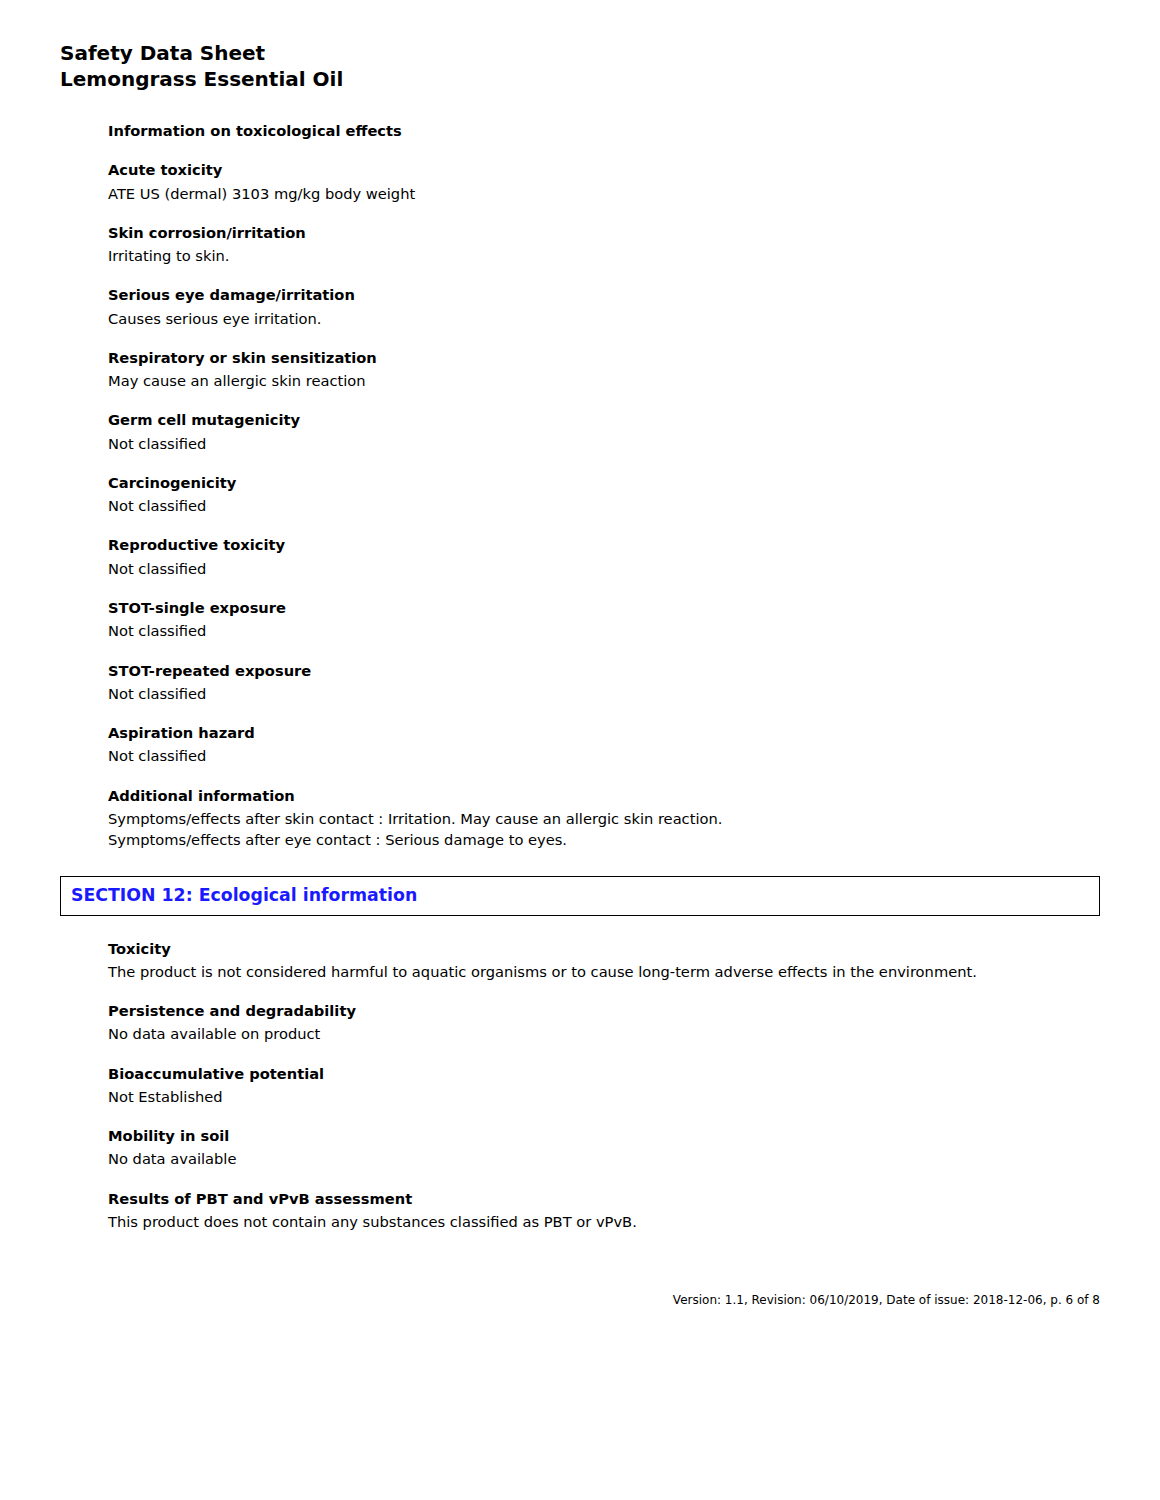Safety Data Sheet
Lemongrass Essential Oil
Information on toxicological effects
Acute toxicity
ATE US (dermal) 3103 mg/kg body weight
Skin corrosion/irritation
Irritating to skin.
Serious eye damage/irritation
Causes serious eye irritation.
Respiratory or skin sensitization
May cause an allergic skin reaction
Germ cell mutagenicity
Not classified
Carcinogenicity
Not classified
Reproductive toxicity
Not classified
STOT-single exposure
Not classified
STOT-repeated exposure
Not classified
Aspiration hazard
Not classified
Additional information
Symptoms/effects after skin contact : Irritation. May cause an allergic skin reaction.
Symptoms/effects after eye contact : Serious damage to eyes.
SECTION 12: Ecological information
Toxicity
The product is not considered harmful to aquatic organisms or to cause long-term adverse effects in the environment.
Persistence and degradability
No data available on product
Bioaccumulative potential
Not Established
Mobility in soil
No data available
Results of PBT and vPvB assessment
This product does not contain any substances classified as PBT or vPvB.
Version: 1.1, Revision: 06/10/2019, Date of issue: 2018-12-06, p. 6 of 8